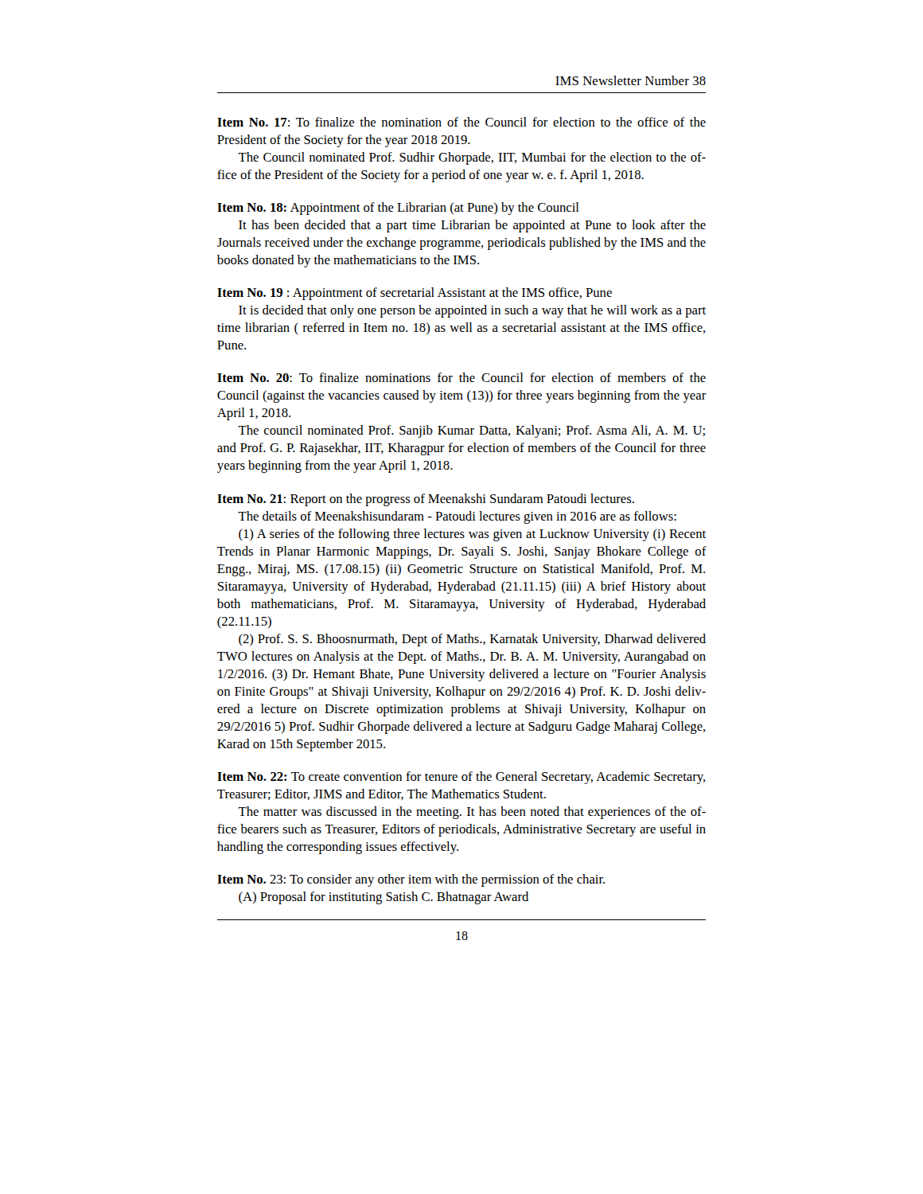IMS Newsletter Number 38
Item No. 17: To finalize the nomination of the Council for election to the office of the President of the Society for the year 2018 2019.
The Council nominated Prof. Sudhir Ghorpade, IIT, Mumbai for the election to the office of the President of the Society for a period of one year w. e. f. April 1, 2018.
Item No. 18: Appointment of the Librarian (at Pune) by the Council
It has been decided that a part time Librarian be appointed at Pune to look after the Journals received under the exchange programme, periodicals published by the IMS and the books donated by the mathematicians to the IMS.
Item No. 19 : Appointment of secretarial Assistant at the IMS office, Pune
It is decided that only one person be appointed in such a way that he will work as a part time librarian ( referred in Item no. 18) as well as a secretarial assistant at the IMS office, Pune.
Item No. 20: To finalize nominations for the Council for election of members of the Council (against the vacancies caused by item (13)) for three years beginning from the year April 1, 2018.
The council nominated Prof. Sanjib Kumar Datta, Kalyani; Prof. Asma Ali, A. M. U; and Prof. G. P. Rajasekhar, IIT, Kharagpur for election of members of the Council for three years beginning from the year April 1, 2018.
Item No. 21: Report on the progress of Meenakshi Sundaram Patoudi lectures.
The details of Meenakshisundaram - Patoudi lectures given in 2016 are as follows:
(1) A series of the following three lectures was given at Lucknow University (i) Recent Trends in Planar Harmonic Mappings, Dr. Sayali S. Joshi, Sanjay Bhokare College of Engg., Miraj, MS. (17.08.15) (ii) Geometric Structure on Statistical Manifold, Prof. M. Sitaramayya, University of Hyderabad, Hyderabad (21.11.15) (iii) A brief History about both mathematicians, Prof. M. Sitaramayya, University of Hyderabad, Hyderabad (22.11.15)
(2) Prof. S. S. Bhoosnurmath, Dept of Maths., Karnatak University, Dharwad delivered TWO lectures on Analysis at the Dept. of Maths., Dr. B. A. M. University, Aurangabad on 1/2/2016. (3) Dr. Hemant Bhate, Pune University delivered a lecture on "Fourier Analysis on Finite Groups" at Shivaji University, Kolhapur on 29/2/2016 4) Prof. K. D. Joshi delivered a lecture on Discrete optimization problems at Shivaji University, Kolhapur on 29/2/2016 5) Prof. Sudhir Ghorpade delivered a lecture at Sadguru Gadge Maharaj College, Karad on 15th September 2015.
Item No. 22: To create convention for tenure of the General Secretary, Academic Secretary, Treasurer; Editor, JIMS and Editor, The Mathematics Student.
The matter was discussed in the meeting. It has been noted that experiences of the office bearers such as Treasurer, Editors of periodicals, Administrative Secretary are useful in handling the corresponding issues effectively.
Item No. 23: To consider any other item with the permission of the chair.
(A) Proposal for instituting Satish C. Bhatnagar Award
18